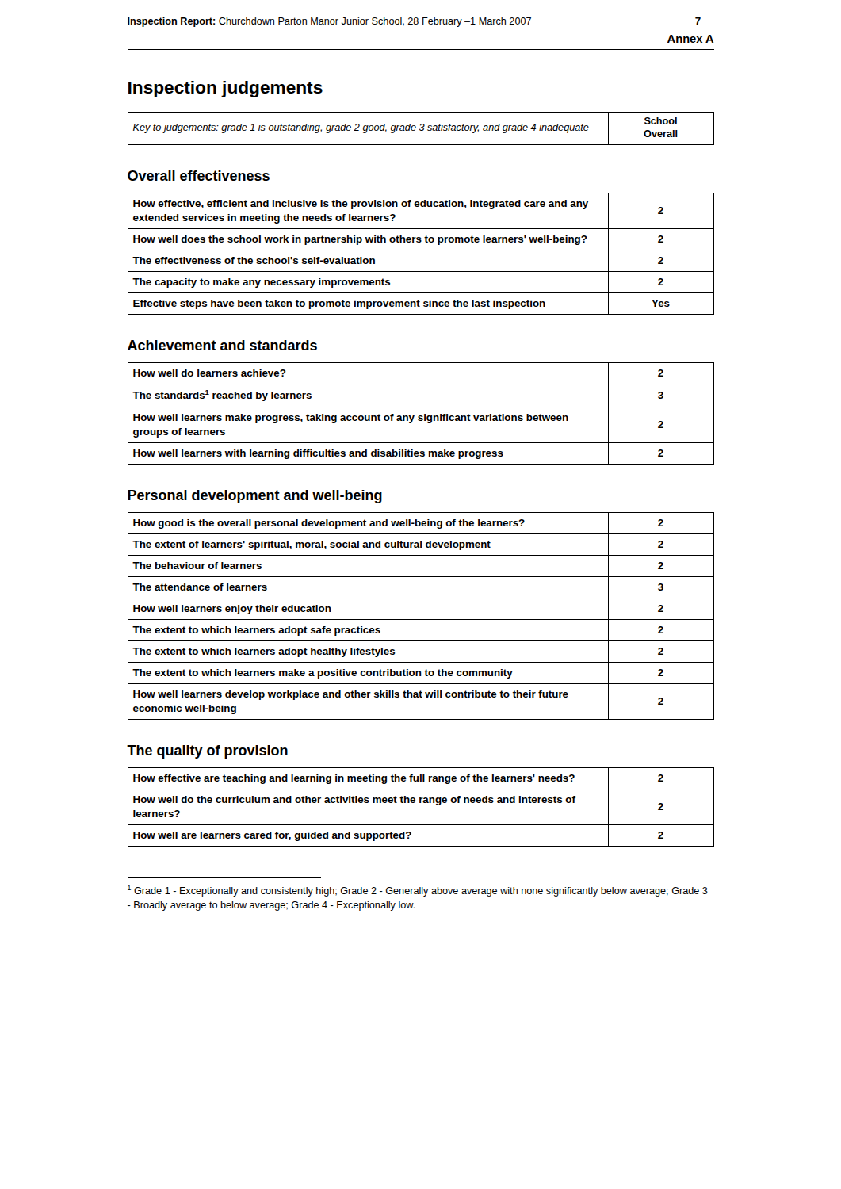Inspection Report: Churchdown Parton Manor Junior School, 28 February –1 March 2007
7
Annex A
Inspection judgements
| Key to judgements: grade 1 is outstanding, grade 2 good, grade 3 satisfactory, and grade 4 inadequate | School Overall |
Overall effectiveness
| How effective, efficient and inclusive is the provision of education, integrated care and any extended services in meeting the needs of learners? | 2 |
| How well does the school work in partnership with others to promote learners' well-being? | 2 |
| The effectiveness of the school's self-evaluation | 2 |
| The capacity to make any necessary improvements | 2 |
| Effective steps have been taken to promote improvement since the last inspection | Yes |
Achievement and standards
| How well do learners achieve? | 2 |
| The standards 1 reached by learners | 3 |
| How well learners make progress, taking account of any significant variations between groups of learners | 2 |
| How well learners with learning difficulties and disabilities make progress | 2 |
Personal development and well-being
| How good is the overall personal development and well-being of the learners? | 2 |
| The extent of learners' spiritual, moral, social and cultural development | 2 |
| The behaviour of learners | 2 |
| The attendance of learners | 3 |
| How well learners enjoy their education | 2 |
| The extent to which learners adopt safe practices | 2 |
| The extent to which learners adopt healthy lifestyles | 2 |
| The extent to which learners make a positive contribution to the community | 2 |
| How well learners develop workplace and other skills that will contribute to their future economic well-being | 2 |
The quality of provision
| How effective are teaching and learning in meeting the full range of the learners' needs? | 2 |
| How well do the curriculum and other activities meet the range of needs and interests of learners? | 2 |
| How well are learners cared for, guided and supported? | 2 |
1 Grade 1 - Exceptionally and consistently high; Grade 2 - Generally above average with none significantly below average; Grade 3 - Broadly average to below average; Grade 4 - Exceptionally low.